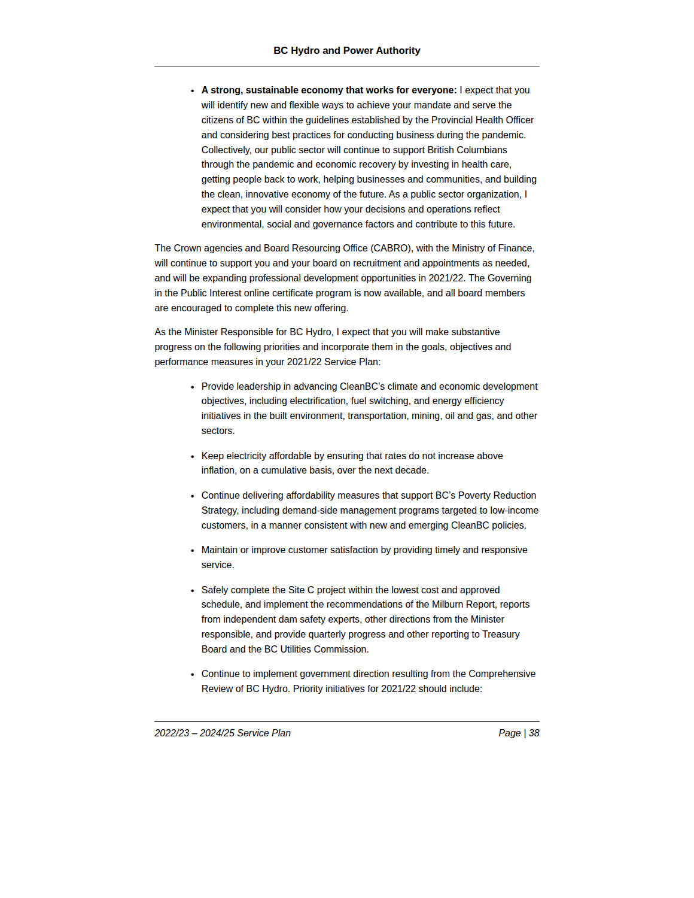BC Hydro and Power Authority
A strong, sustainable economy that works for everyone: I expect that you will identify new and flexible ways to achieve your mandate and serve the citizens of BC within the guidelines established by the Provincial Health Officer and considering best practices for conducting business during the pandemic. Collectively, our public sector will continue to support British Columbians through the pandemic and economic recovery by investing in health care, getting people back to work, helping businesses and communities, and building the clean, innovative economy of the future. As a public sector organization, I expect that you will consider how your decisions and operations reflect environmental, social and governance factors and contribute to this future.
The Crown agencies and Board Resourcing Office (CABRO), with the Ministry of Finance, will continue to support you and your board on recruitment and appointments as needed, and will be expanding professional development opportunities in 2021/22. The Governing in the Public Interest online certificate program is now available, and all board members are encouraged to complete this new offering.
As the Minister Responsible for BC Hydro, I expect that you will make substantive progress on the following priorities and incorporate them in the goals, objectives and performance measures in your 2021/22 Service Plan:
Provide leadership in advancing CleanBC’s climate and economic development objectives, including electrification, fuel switching, and energy efficiency initiatives in the built environment, transportation, mining, oil and gas, and other sectors.
Keep electricity affordable by ensuring that rates do not increase above inflation, on a cumulative basis, over the next decade.
Continue delivering affordability measures that support BC’s Poverty Reduction Strategy, including demand-side management programs targeted to low-income customers, in a manner consistent with new and emerging CleanBC policies.
Maintain or improve customer satisfaction by providing timely and responsive service.
Safely complete the Site C project within the lowest cost and approved schedule, and implement the recommendations of the Milburn Report, reports from independent dam safety experts, other directions from the Minister responsible, and provide quarterly progress and other reporting to Treasury Board and the BC Utilities Commission.
Continue to implement government direction resulting from the Comprehensive Review of BC Hydro. Priority initiatives for 2021/22 should include:
2022/23 – 2024/25 Service Plan Page | 38